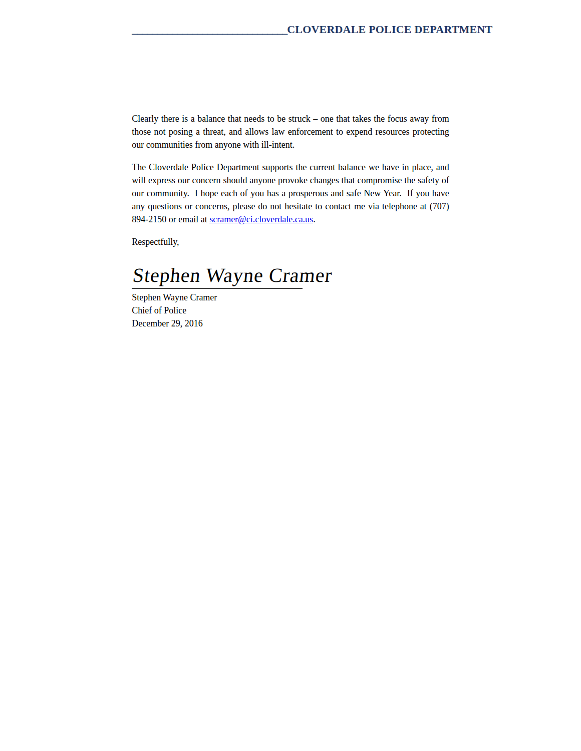_______________________________CLOVERDALE POLICE DEPARTMENT
Clearly there is a balance that needs to be struck – one that takes the focus away from those not posing a threat, and allows law enforcement to expend resources protecting our communities from anyone with ill-intent.
The Cloverdale Police Department supports the current balance we have in place, and will express our concern should anyone provoke changes that compromise the safety of our community. I hope each of you has a prosperous and safe New Year. If you have any questions or concerns, please do not hesitate to contact me via telephone at (707) 894-2150 or email at scramer@ci.cloverdale.ca.us.
Respectfully,
Stephen Wayne Cramer
Stephen Wayne Cramer
Chief of Police
December 29, 2016